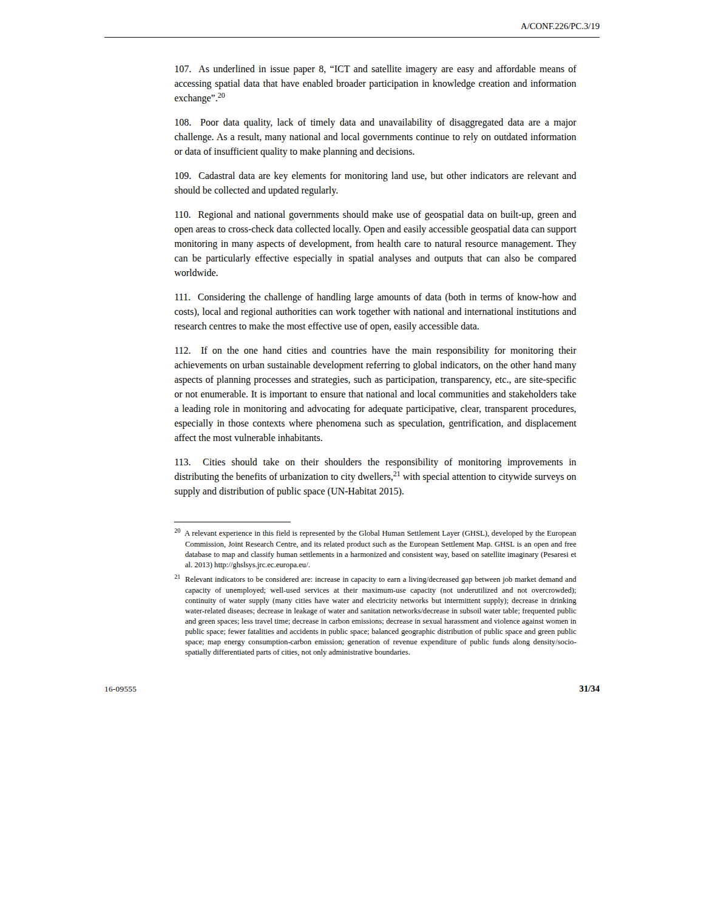A/CONF.226/PC.3/19
107. As underlined in issue paper 8, “ICT and satellite imagery are easy and affordable means of accessing spatial data that have enabled broader participation in knowledge creation and information exchange”.20
108. Poor data quality, lack of timely data and unavailability of disaggregated data are a major challenge. As a result, many national and local governments continue to rely on outdated information or data of insufficient quality to make planning and decisions.
109. Cadastral data are key elements for monitoring land use, but other indicators are relevant and should be collected and updated regularly.
110. Regional and national governments should make use of geospatial data on built-up, green and open areas to cross-check data collected locally. Open and easily accessible geospatial data can support monitoring in many aspects of development, from health care to natural resource management. They can be particularly effective especially in spatial analyses and outputs that can also be compared worldwide.
111. Considering the challenge of handling large amounts of data (both in terms of know-how and costs), local and regional authorities can work together with national and international institutions and research centres to make the most effective use of open, easily accessible data.
112. If on the one hand cities and countries have the main responsibility for monitoring their achievements on urban sustainable development referring to global indicators, on the other hand many aspects of planning processes and strategies, such as participation, transparency, etc., are site-specific or not enumerable. It is important to ensure that national and local communities and stakeholders take a leading role in monitoring and advocating for adequate participative, clear, transparent procedures, especially in those contexts where phenomena such as speculation, gentrification, and displacement affect the most vulnerable inhabitants.
113. Cities should take on their shoulders the responsibility of monitoring improvements in distributing the benefits of urbanization to city dwellers,21 with special attention to citywide surveys on supply and distribution of public space (UN-Habitat 2015).
20 A relevant experience in this field is represented by the Global Human Settlement Layer (GHSL), developed by the European Commission, Joint Research Centre, and its related product such as the European Settlement Map. GHSL is an open and free database to map and classify human settlements in a harmonized and consistent way, based on satellite imaginary (Pesaresi et al. 2013) http://ghslsys.jrc.ec.europa.eu/.
21 Relevant indicators to be considered are: increase in capacity to earn a living/decreased gap between job market demand and capacity of unemployed; well-used services at their maximum-use capacity (not underutilized and not overcrowded); continuity of water supply (many cities have water and electricity networks but intermittent supply); decrease in drinking water-related diseases; decrease in leakage of water and sanitation networks/decrease in subsoil water table; frequented public and green spaces; less travel time; decrease in carbon emissions; decrease in sexual harassment and violence against women in public space; fewer fatalities and accidents in public space; balanced geographic distribution of public space and green public space; map energy consumption-carbon emission; generation of revenue expenditure of public funds along density/socio-spatially differentiated parts of cities, not only administrative boundaries.
16-09555 31/34